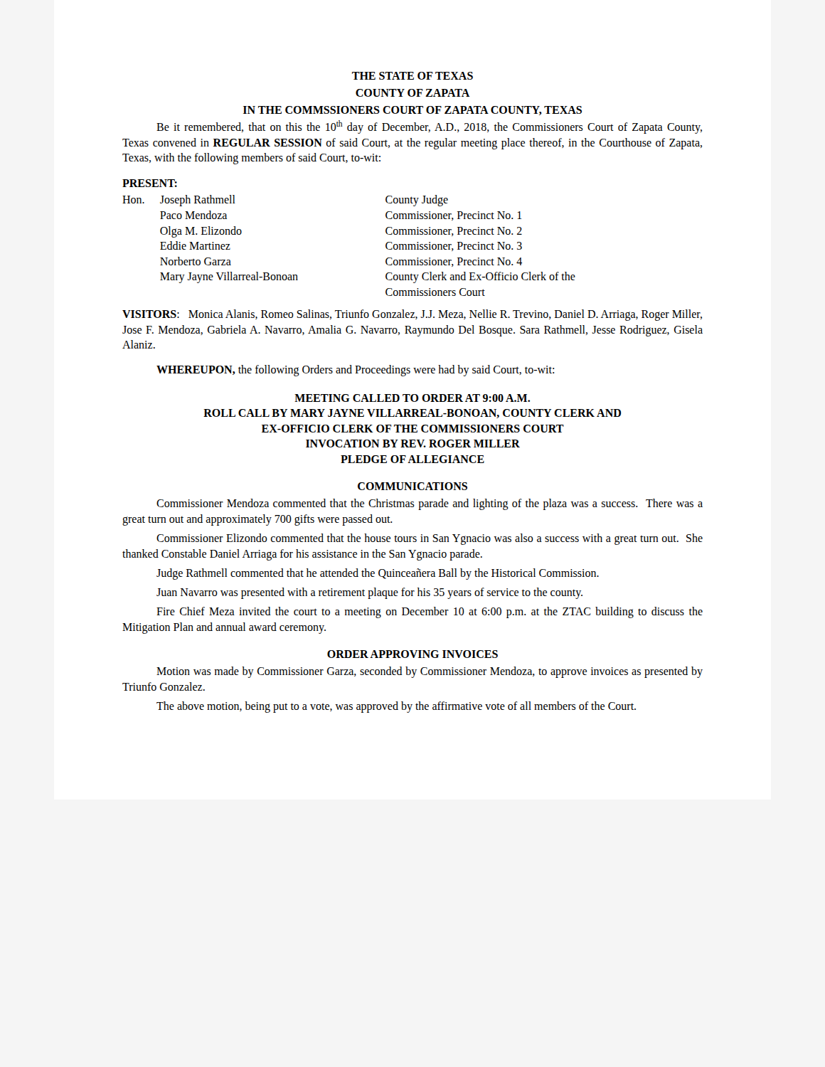The State of Texas
County of Zapata
In the Commssioners Court of Zapata County, Texas
Be it remembered, that on this the 10th day of December, A.D., 2018, the Commissioners Court of Zapata County, Texas convened in REGULAR SESSION of said Court, at the regular meeting place thereof, in the Courthouse of Zapata, Texas, with the following members of said Court, to-wit:
Present:
| Hon. | Joseph Rathmell | County Judge |
| | Paco Mendoza | Commissioner, Precinct No. 1 |
| | Olga M. Elizondo | Commissioner, Precinct No. 2 |
| | Eddie Martinez | Commissioner, Precinct No. 3 |
| | Norberto Garza | Commissioner, Precinct No. 4 |
| | Mary Jayne Villarreal-Bonoan | County Clerk and Ex-Officio Clerk of the Commissioners Court |
Visitors: Monica Alanis, Romeo Salinas, Triunfo Gonzalez, J.J. Meza, Nellie R. Trevino, Daniel D. Arriaga, Roger Miller, Jose F. Mendoza, Gabriela A. Navarro, Amalia G. Navarro, Raymundo Del Bosque. Sara Rathmell, Jesse Rodriguez, Gisela Alaniz.
WHEREUPON, the following Orders and Proceedings were had by said Court, to-wit:
Meeting called to order at 9:00 a.m.
Roll call by Mary Jayne Villarreal-Bonoan, County Clerk and
Ex-Officio Clerk of the Commissioners Court
Invocation by Rev. Roger Miller
Pledge of Allegiance
Communications
Commissioner Mendoza commented that the Christmas parade and lighting of the plaza was a success. There was a great turn out and approximately 700 gifts were passed out.
Commissioner Elizondo commented that the house tours in San Ygnacio was also a success with a great turn out. She thanked Constable Daniel Arriaga for his assistance in the San Ygnacio parade.
Judge Rathmell commented that he attended the Quinceañera Ball by the Historical Commission.
Juan Navarro was presented with a retirement plaque for his 35 years of service to the county.
Fire Chief Meza invited the court to a meeting on December 10 at 6:00 p.m. at the ZTAC building to discuss the Mitigation Plan and annual award ceremony.
Order Approving Invoices
Motion was made by Commissioner Garza, seconded by Commissioner Mendoza, to approve invoices as presented by Triunfo Gonzalez.
The above motion, being put to a vote, was approved by the affirmative vote of all members of the Court.